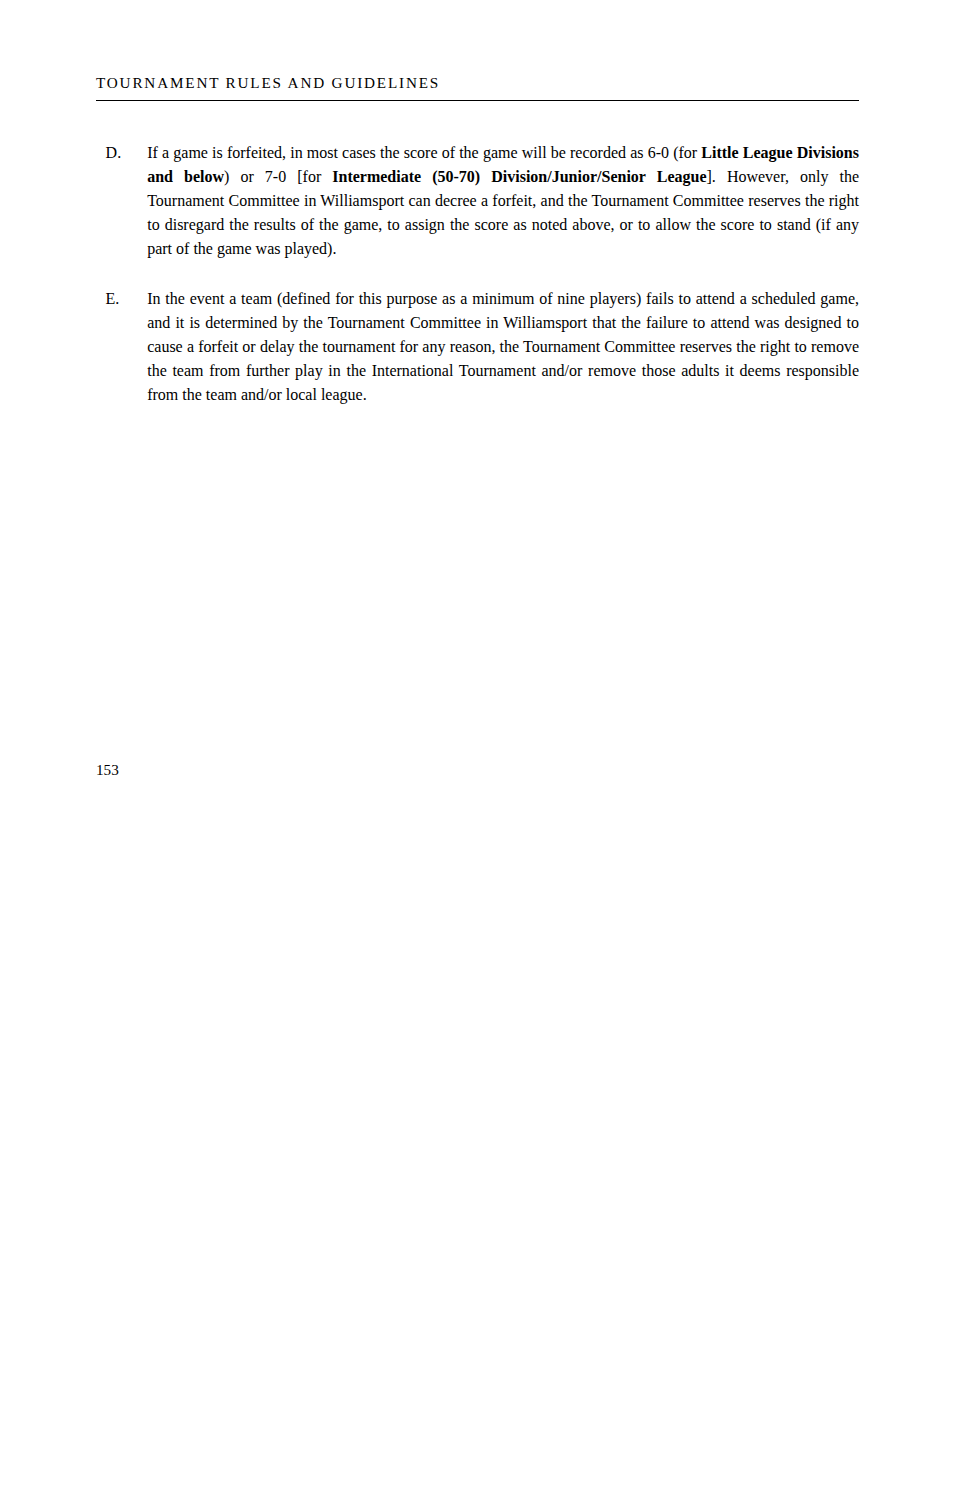Tournament Rules and Guidelines
D. If a game is forfeited, in most cases the score of the game will be recorded as 6-0 (for Little League Divisions and below) or 7-0 [for Intermediate (50-70) Division/Junior/Senior League]. However, only the Tournament Committee in Williamsport can decree a forfeit, and the Tournament Committee reserves the right to disregard the results of the game, to assign the score as noted above, or to allow the score to stand (if any part of the game was played).
E. In the event a team (defined for this purpose as a minimum of nine players) fails to attend a scheduled game, and it is determined by the Tournament Committee in Williamsport that the failure to attend was designed to cause a forfeit or delay the tournament for any reason, the Tournament Committee reserves the right to remove the team from further play in the International Tournament and/or remove those adults it deems responsible from the team and/or local league.
153